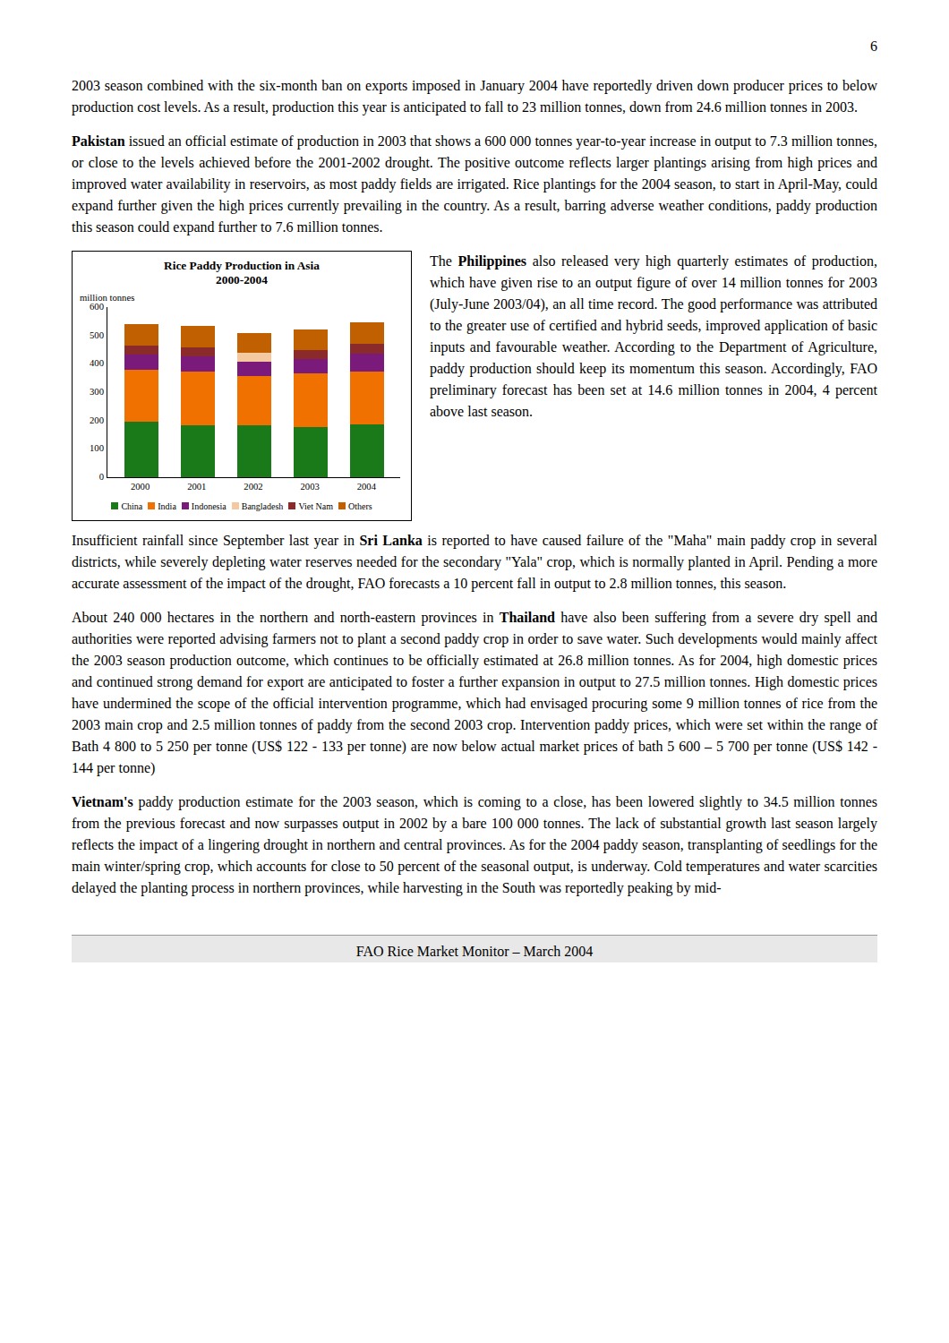6
2003 season combined with the six-month ban on exports imposed in January 2004 have reportedly driven down producer prices to below production cost levels. As a result, production this year is anticipated to fall to 23 million tonnes, down from 24.6 million tonnes in 2003.
Pakistan issued an official estimate of production in 2003 that shows a 600 000 tonnes year-to-year increase in output to 7.3 million tonnes, or close to the levels achieved before the 2001-2002 drought. The positive outcome reflects larger plantings arising from high prices and improved water availability in reservoirs, as most paddy fields are irrigated. Rice plantings for the 2004 season, to start in April-May, could expand further given the high prices currently prevailing in the country. As a result, barring adverse weather conditions, paddy production this season could expand further to 7.6 million tonnes.
Rice Paddy Production in Asia
2000-2004
million tonnes
600 500 400 300 200 100 0
2000 2001 2002 2003 2004
China India Indonesia Bangladesh Viet Nam Others
The Philippines also released very high quarterly estimates of production, which have given rise to an output figure of over 14 million tonnes for 2003 (July-June 2003/04), an all time record. The good performance was attributed to the greater use of certified and hybrid seeds, improved application of basic inputs and favourable weather. According to the Department of Agriculture, paddy production should keep its momentum this season. Accordingly, FAO preliminary forecast has been set at 14.6 million tonnes in 2004, 4 percent above last season.
Insufficient rainfall since September last year in Sri Lanka is reported to have caused failure of the "Maha" main paddy crop in several districts, while severely depleting water reserves needed for the secondary "Yala" crop, which is normally planted in April. Pending a more accurate assessment of the impact of the drought, FAO forecasts a 10 percent fall in output to 2.8 million tonnes, this season.
About 240 000 hectares in the northern and north-eastern provinces in Thailand have also been suffering from a severe dry spell and authorities were reported advising farmers not to plant a second paddy crop in order to save water. Such developments would mainly affect the 2003 season production outcome, which continues to be officially estimated at 26.8 million tonnes. As for 2004, high domestic prices and continued strong demand for export are anticipated to foster a further expansion in output to 27.5 million tonnes. High domestic prices have undermined the scope of the official intervention programme, which had envisaged procuring some 9 million tonnes of rice from the 2003 main crop and 2.5 million tonnes of paddy from the second 2003 crop. Intervention paddy prices, which were set within the range of Bath 4 800 to 5 250 per tonne (US$ 122 - 133 per tonne) are now below actual market prices of bath 5 600 – 5 700 per tonne (US$ 142 - 144 per tonne)
Vietnam's paddy production estimate for the 2003 season, which is coming to a close, has been lowered slightly to 34.5 million tonnes from the previous forecast and now surpasses output in 2002 by a bare 100 000 tonnes. The lack of substantial growth last season largely reflects the impact of a lingering drought in northern and central provinces. As for the 2004 paddy season, transplanting of seedlings for the main winter/spring crop, which accounts for close to 50 percent of the seasonal output, is underway. Cold temperatures and water scarcities delayed the planting process in northern provinces, while harvesting in the South was reportedly peaking by mid-
FAO Rice Market Monitor – March 2004